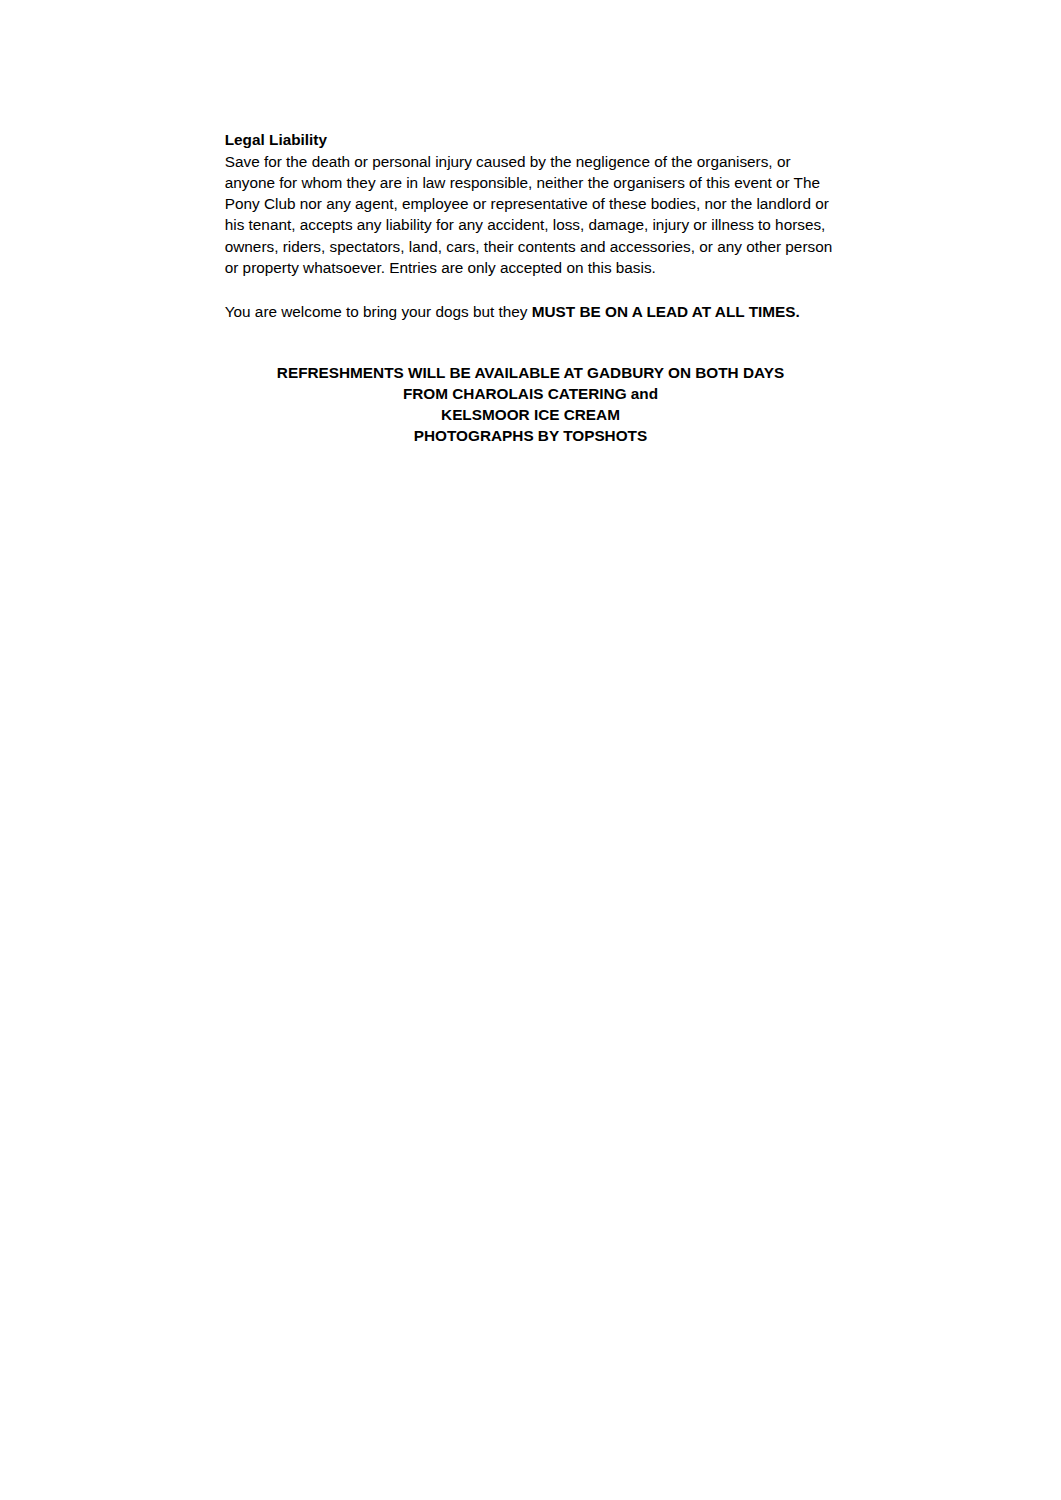Legal Liability
Save for the death or personal injury caused by the negligence of the organisers, or anyone for whom they are in law responsible, neither the organisers of this event or The Pony Club nor any agent, employee or representative of these bodies, nor the landlord or his tenant, accepts any liability for any accident, loss, damage, injury or illness to horses, owners, riders, spectators, land, cars, their contents and accessories, or any other person or property whatsoever. Entries are only accepted on this basis.
You are welcome to bring your dogs but they MUST BE ON A LEAD AT ALL TIMES.
REFRESHMENTS WILL BE AVAILABLE AT GADBURY ON BOTH DAYS FROM CHAROLAIS CATERING and KELSMOOR ICE CREAM PHOTOGRAPHS BY TOPSHOTS